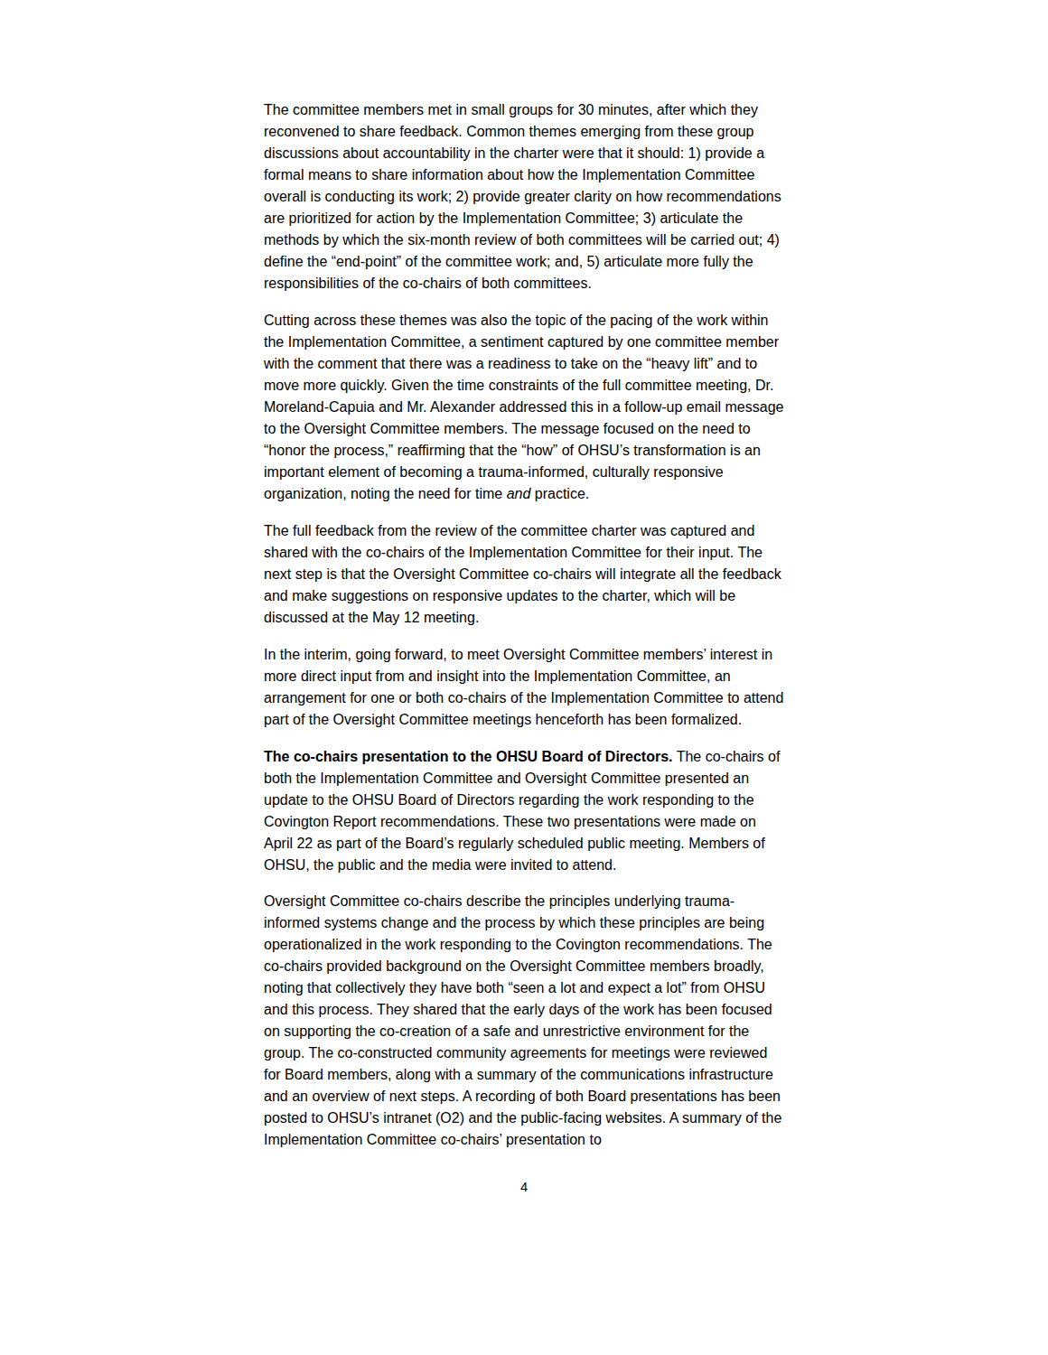The committee members met in small groups for 30 minutes, after which they reconvened to share feedback. Common themes emerging from these group discussions about accountability in the charter were that it should: 1) provide a formal means to share information about how the Implementation Committee overall is conducting its work; 2) provide greater clarity on how recommendations are prioritized for action by the Implementation Committee; 3) articulate the methods by which the six-month review of both committees will be carried out; 4) define the “end-point” of the committee work; and, 5) articulate more fully the responsibilities of the co-chairs of both committees.
Cutting across these themes was also the topic of the pacing of the work within the Implementation Committee, a sentiment captured by one committee member with the comment that there was a readiness to take on the “heavy lift” and to move more quickly. Given the time constraints of the full committee meeting, Dr. Moreland-Capuia and Mr. Alexander addressed this in a follow-up email message to the Oversight Committee members. The message focused on the need to “honor the process,” reaffirming that the “how” of OHSU’s transformation is an important element of becoming a trauma-informed, culturally responsive organization, noting the need for time and practice.
The full feedback from the review of the committee charter was captured and shared with the co-chairs of the Implementation Committee for their input. The next step is that the Oversight Committee co-chairs will integrate all the feedback and make suggestions on responsive updates to the charter, which will be discussed at the May 12 meeting.
In the interim, going forward, to meet Oversight Committee members’ interest in more direct input from and insight into the Implementation Committee, an arrangement for one or both co-chairs of the Implementation Committee to attend part of the Oversight Committee meetings henceforth has been formalized.
The co-chairs presentation to the OHSU Board of Directors. The co-chairs of both the Implementation Committee and Oversight Committee presented an update to the OHSU Board of Directors regarding the work responding to the Covington Report recommendations. These two presentations were made on April 22 as part of the Board’s regularly scheduled public meeting. Members of OHSU, the public and the media were invited to attend.
Oversight Committee co-chairs describe the principles underlying trauma-informed systems change and the process by which these principles are being operationalized in the work responding to the Covington recommendations. The co-chairs provided background on the Oversight Committee members broadly, noting that collectively they have both “seen a lot and expect a lot” from OHSU and this process. They shared that the early days of the work has been focused on supporting the co-creation of a safe and unrestrictive environment for the group. The co-constructed community agreements for meetings were reviewed for Board members, along with a summary of the communications infrastructure and an overview of next steps. A recording of both Board presentations has been posted to OHSU’s intranet (O2) and the public-facing websites. A summary of the Implementation Committee co-chairs’ presentation to
4